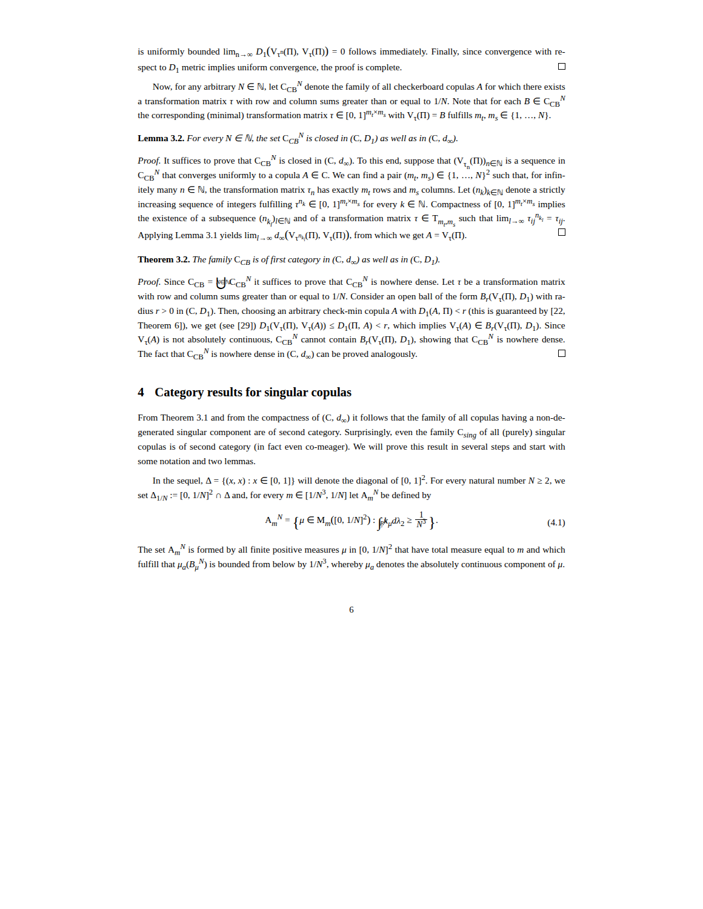is uniformly bounded limn→∞ D1(Vτn(Π), Vτ(Π)) = 0 follows immediately. Finally, since convergence with respect to D1 metric implies uniform convergence, the proof is complete.
Now, for any arbitrary N ∈ ℕ, let CCBN denote the family of all checkerboard copulas A for which there exists a transformation matrix τ with row and column sums greater than or equal to 1/N. Note that for each B ∈ CCBN the corresponding (minimal) transformation matrix τ ∈ [0, 1]mt×ms with Vτ(Π) = B fulfills mt, ms ∈ {1, …, N}.
Lemma 3.2. For every N ∈ ℕ, the set CCBN is closed in (C, D1) as well as in (C, d∞).
Proof. It suffices to prove that CCBN is closed in (C, d∞). To this end, suppose that (Vτn(Π))n∈ℕ is a sequence in CCBN that converges uniformly to a copula A ∈ C. We can find a pair (mt, ms) ∈ {1, …, N}2 such that, for infinitely many n ∈ ℕ, the transformation matrix τn has exactly mt rows and ms columns. Let (nk)k∈ℕ denote a strictly increasing sequence of integers fulfilling τnk ∈ [0, 1]mt×ms for every k ∈ ℕ. Compactness of [0, 1]mt×ms implies the existence of a subsequence (nkl)l∈ℕ and of a transformation matrix τ ∈ Tmt,ms such that liml→∞ τijnkl = τij. Applying Lemma 3.1 yields liml→∞ d∞(Vτnkl(Π), Vτ(Π)), from which we get A = Vτ(Π).
Theorem 3.2. The family CCB is of first category in (C, d∞) as well as in (C, D1).
Proof. Since CCB = ⋃N∈ℕ CCBN it suffices to prove that CCBN is nowhere dense. Let τ be a transformation matrix with row and column sums greater than or equal to 1/N. Consider an open ball of the form Br(Vτ(Π), D1) with radius r > 0 in (C, D1). Then, choosing an arbitrary check-min copula A with D1(A, Π) < r (this is guaranteed by [22, Theorem 6]), we get (see [29]) D1(Vτ(Π), Vτ(A)) ≤ D1(Π, A) < r, which implies Vτ(A) ∈ Br(Vτ(Π), D1). Since Vτ(A) is not absolutely continuous, CCBN cannot contain Br(Vτ(Π), D1), showing that CCBN is nowhere dense. The fact that CCBN is nowhere dense in (C, d∞) can be proved analogously.
4 Category results for singular copulas
From Theorem 3.1 and from the compactness of (C, d∞) it follows that the family of all copulas having a non-degenerated singular component are of second category. Surprisingly, even the family Csing of all (purely) singular copulas is of second category (in fact even co-meager). We will prove this result in several steps and start with some notation and two lemmas.
In the sequel, Δ = {(x, x) : x ∈ [0, 1]} will denote the diagonal of [0, 1]2. For every natural number N ≥ 2, we set Δ1/N := [0, 1/N]2 ∩ Δ and, for every m ∈ [1/N3, 1/N] let AmN be defined by
AmN = {μ ∈ Mm([0, 1/N]2) : ∫BμN kμdλ2 ≥ 1 N3}. (4.1)
The set AmN is formed by all finite positive measures μ in [0, 1/N]2 that have total measure equal to m and which fulfill that μa(BμN) is bounded from below by 1/N3, whereby μa denotes the absolutely continuous component of μ.
6